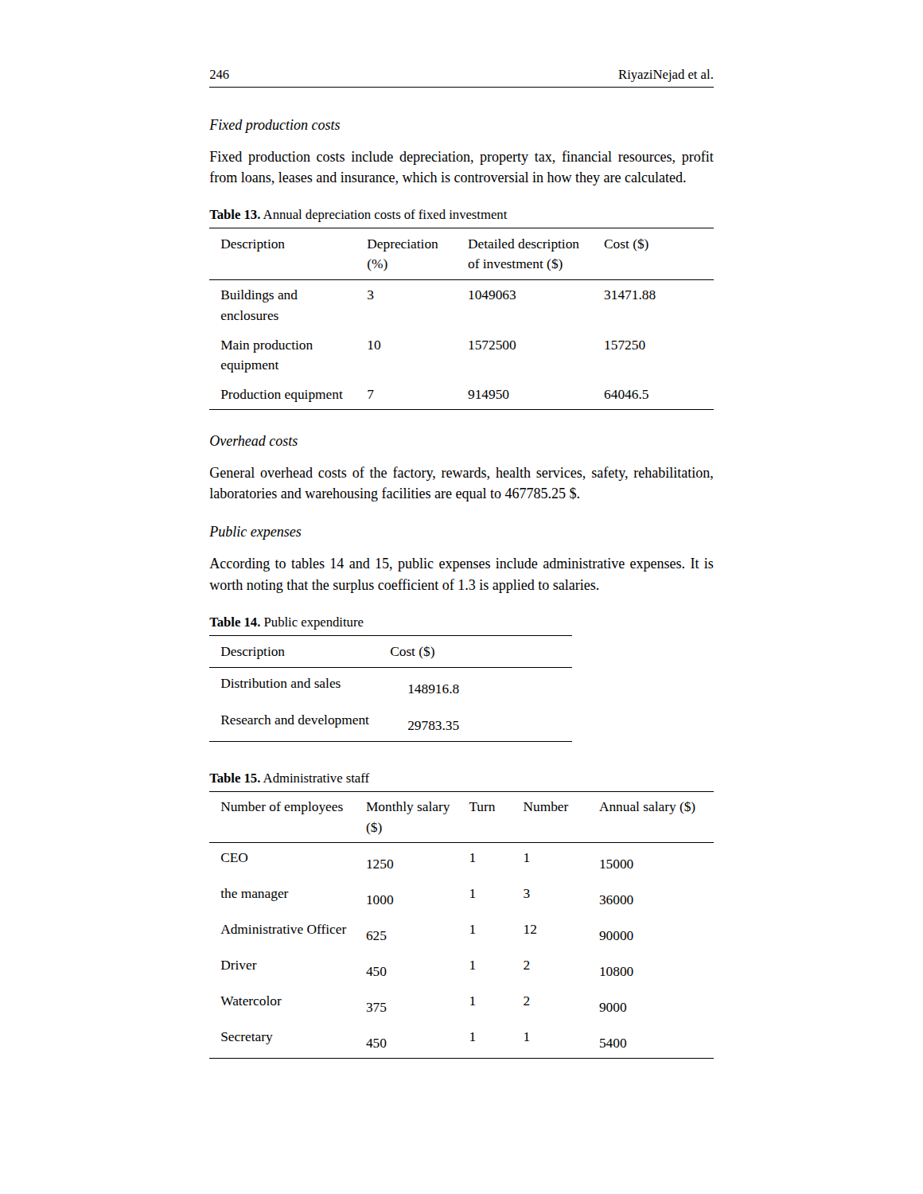246 RiyaziNejad et al.
Fixed production costs
Fixed production costs include depreciation, property tax, financial resources, profit from loans, leases and insurance, which is controversial in how they are calculated.
Table 13. Annual depreciation costs of fixed investment
| Description | Depreciation (%) | Detailed description of investment ($) | Cost ($) |
| --- | --- | --- | --- |
| Buildings and enclosures | 3 | 1049063 | 31471.88 |
| Main production equipment | 10 | 1572500 | 157250 |
| Production equipment | 7 | 914950 | 64046.5 |
Overhead costs
General overhead costs of the factory, rewards, health services, safety, rehabilitation, laboratories and warehousing facilities are equal to 467785.25 $.
Public expenses
According to tables 14 and 15, public expenses include administrative expenses. It is worth noting that the surplus coefficient of 1.3 is applied to salaries.
Table 14. Public expenditure
| Description | Cost ($) |
| --- | --- |
| Distribution and sales | 148916.8 |
| Research and development | 29783.35 |
Table 15. Administrative staff
| Number of employees | Monthly salary ($) | Turn | Number | Annual salary ($) |
| --- | --- | --- | --- | --- |
| CEO | 1250 | 1 | 1 | 15000 |
| the manager | 1000 | 1 | 3 | 36000 |
| Administrative Officer | 625 | 1 | 12 | 90000 |
| Driver | 450 | 1 | 2 | 10800 |
| Watercolor | 375 | 1 | 2 | 9000 |
| Secretary | 450 | 1 | 1 | 5400 |